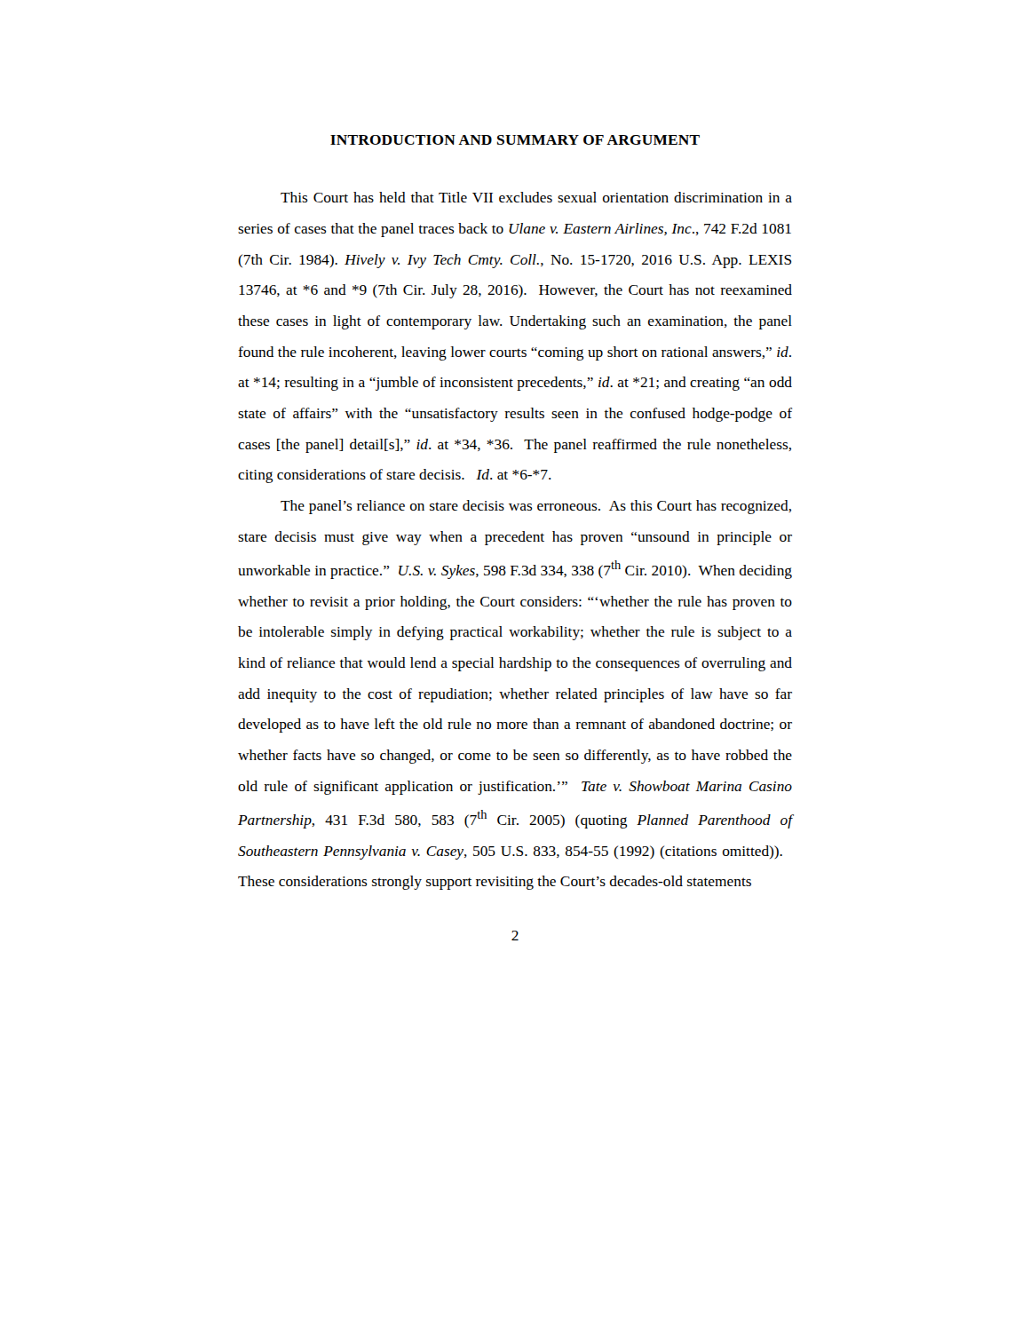Introduction and Summary of Argument
This Court has held that Title VII excludes sexual orientation discrimination in a series of cases that the panel traces back to Ulane v. Eastern Airlines, Inc., 742 F.2d 1081 (7th Cir. 1984). Hively v. Ivy Tech Cmty. Coll., No. 15-1720, 2016 U.S. App. LEXIS 13746, at *6 and *9 (7th Cir. July 28, 2016). However, the Court has not reexamined these cases in light of contemporary law. Undertaking such an examination, the panel found the rule incoherent, leaving lower courts “coming up short on rational answers,” id. at *14; resulting in a “jumble of inconsistent precedents,” id. at *21; and creating “an odd state of affairs” with the “unsatisfactory results seen in the confused hodge-podge of cases [the panel] detail[s],” id. at *34, *36. The panel reaffirmed the rule nonetheless, citing considerations of stare decisis. Id. at *6-*7.
The panel’s reliance on stare decisis was erroneous. As this Court has recognized, stare decisis must give way when a precedent has proven “unsound in principle or unworkable in practice.” U.S. v. Sykes, 598 F.3d 334, 338 (7th Cir. 2010). When deciding whether to revisit a prior holding, the Court considers: “‘whether the rule has proven to be intolerable simply in defying practical workability; whether the rule is subject to a kind of reliance that would lend a special hardship to the consequences of overruling and add inequity to the cost of repudiation; whether related principles of law have so far developed as to have left the old rule no more than a remnant of abandoned doctrine; or whether facts have so changed, or come to be seen so differently, as to have robbed the old rule of significant application or justification.’” Tate v. Showboat Marina Casino Partnership, 431 F.3d 580, 583 (7th Cir. 2005) (quoting Planned Parenthood of Southeastern Pennsylvania v. Casey, 505 U.S. 833, 854-55 (1992) (citations omitted)). These considerations strongly support revisiting the Court’s decades-old statements
2